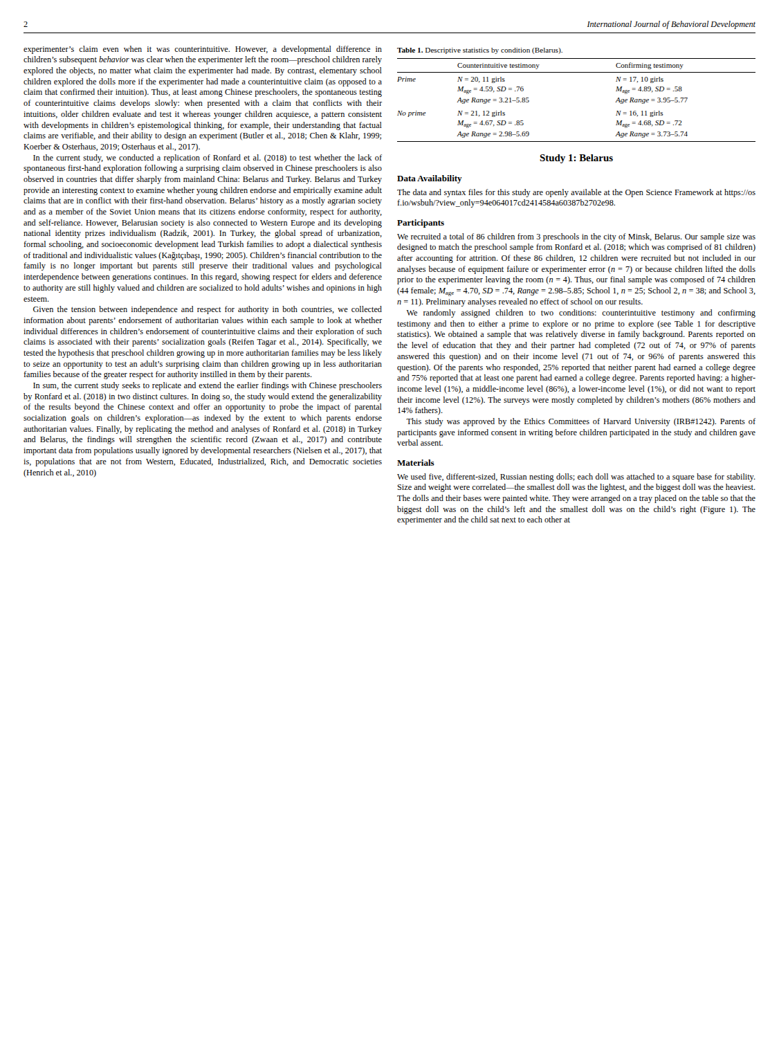2 International Journal of Behavioral Development
experimenter’s claim even when it was counterintuitive. However, a developmental difference in children’s subsequent behavior was clear when the experimenter left the room—preschool children rarely explored the objects, no matter what claim the experimenter had made. By contrast, elementary school children explored the dolls more if the experimenter had made a counterintuitive claim (as opposed to a claim that confirmed their intuition). Thus, at least among Chinese preschoolers, the spontaneous testing of counterintuitive claims develops slowly: when presented with a claim that conflicts with their intuitions, older children evaluate and test it whereas younger children acquiesce, a pattern consistent with developments in children’s epistemological thinking, for example, their understanding that factual claims are verifiable, and their ability to design an experiment (Butler et al., 2018; Chen & Klahr, 1999; Koerber & Osterhaus, 2019; Osterhaus et al., 2017).
In the current study, we conducted a replication of Ronfard et al. (2018) to test whether the lack of spontaneous first-hand exploration following a surprising claim observed in Chinese preschoolers is also observed in countries that differ sharply from mainland China: Belarus and Turkey. Belarus and Turkey provide an interesting context to examine whether young children endorse and empirically examine adult claims that are in conflict with their first-hand observation. Belarus’ history as a mostly agrarian society and as a member of the Soviet Union means that its citizens endorse conformity, respect for authority, and self-reliance. However, Belarusian society is also connected to Western Europe and its developing national identity prizes individualism (Radzik, 2001). In Turkey, the global spread of urbanization, formal schooling, and socioeconomic development lead Turkish families to adopt a dialectical synthesis of traditional and individualistic values (Kağıtçıbaşı, 1990; 2005). Children’s financial contribution to the family is no longer important but parents still preserve their traditional values and psychological interdependence between generations continues. In this regard, showing respect for elders and deference to authority are still highly valued and children are socialized to hold adults’ wishes and opinions in high esteem.
Given the tension between independence and respect for authority in both countries, we collected information about parents’ endorsement of authoritarian values within each sample to look at whether individual differences in children’s endorsement of counterintuitive claims and their exploration of such claims is associated with their parents’ socialization goals (Reifen Tagar et al., 2014). Specifically, we tested the hypothesis that preschool children growing up in more authoritarian families may be less likely to seize an opportunity to test an adult’s surprising claim than children growing up in less authoritarian families because of the greater respect for authority instilled in them by their parents.
In sum, the current study seeks to replicate and extend the earlier findings with Chinese preschoolers by Ronfard et al. (2018) in two distinct cultures. In doing so, the study would extend the generalizability of the results beyond the Chinese context and offer an opportunity to probe the impact of parental socialization goals on children’s exploration—as indexed by the extent to which parents endorse authoritarian values. Finally, by replicating the method and analyses of Ronfard et al. (2018) in Turkey and Belarus, the findings will strengthen the scientific record (Zwaan et al., 2017) and contribute important data from populations usually ignored by developmental researchers (Nielsen et al., 2017), that is, populations that are not from Western, Educated, Industrialized, Rich, and Democratic societies (Henrich et al., 2010)
Table 1. Descriptive statistics by condition (Belarus).
| | Counterintuitive testimony | Confirming testimony |
| --- | --- | --- |
| Prime | N = 20, 11 girls M age = 4.59, SD = .76 Age Range = 3.21–5.85 | N = 17, 10 girls M age = 4.89, SD = .58 Age Range = 3.95–5.77 |
| No prime | N = 21, 12 girls M age = 4.67, SD = .85 Age Range = 2.98–5.69 | N = 16, 11 girls M age = 4.68, SD = .72 Age Range = 3.73–5.74 |
Study 1: Belarus
Data Availability
The data and syntax files for this study are openly available at the Open Science Framework at https://osf.io/wsbuh/?view_only=94e064017cd2414584a60387b2702e98.
Participants
We recruited a total of 86 children from 3 preschools in the city of Minsk, Belarus. Our sample size was designed to match the preschool sample from Ronfard et al. (2018; which was comprised of 81 children) after accounting for attrition. Of these 86 children, 12 children were recruited but not included in our analyses because of equipment failure or experimenter error (n = 7) or because children lifted the dolls prior to the experimenter leaving the room (n = 4). Thus, our final sample was composed of 74 children (44 female; Mage = 4.70, SD = .74, Range = 2.98–5.85; School 1, n = 25; School 2, n = 38; and School 3, n = 11). Preliminary analyses revealed no effect of school on our results.
We randomly assigned children to two conditions: counterintuitive testimony and confirming testimony and then to either a prime to explore or no prime to explore (see Table 1 for descriptive statistics). We obtained a sample that was relatively diverse in family background. Parents reported on the level of education that they and their partner had completed (72 out of 74, or 97% of parents answered this question) and on their income level (71 out of 74, or 96% of parents answered this question). Of the parents who responded, 25% reported that neither parent had earned a college degree and 75% reported that at least one parent had earned a college degree. Parents reported having: a higher-income level (1%), a middle-income level (86%), a lower-income level (1%), or did not want to report their income level (12%). The surveys were mostly completed by children’s mothers (86% mothers and 14% fathers).
This study was approved by the Ethics Committees of Harvard University (IRB#1242). Parents of participants gave informed consent in writing before children participated in the study and children gave verbal assent.
Materials
We used five, different-sized, Russian nesting dolls; each doll was attached to a square base for stability. Size and weight were correlated—the smallest doll was the lightest, and the biggest doll was the heaviest. The dolls and their bases were painted white. They were arranged on a tray placed on the table so that the biggest doll was on the child’s left and the smallest doll was on the child’s right (Figure 1). The experimenter and the child sat next to each other at